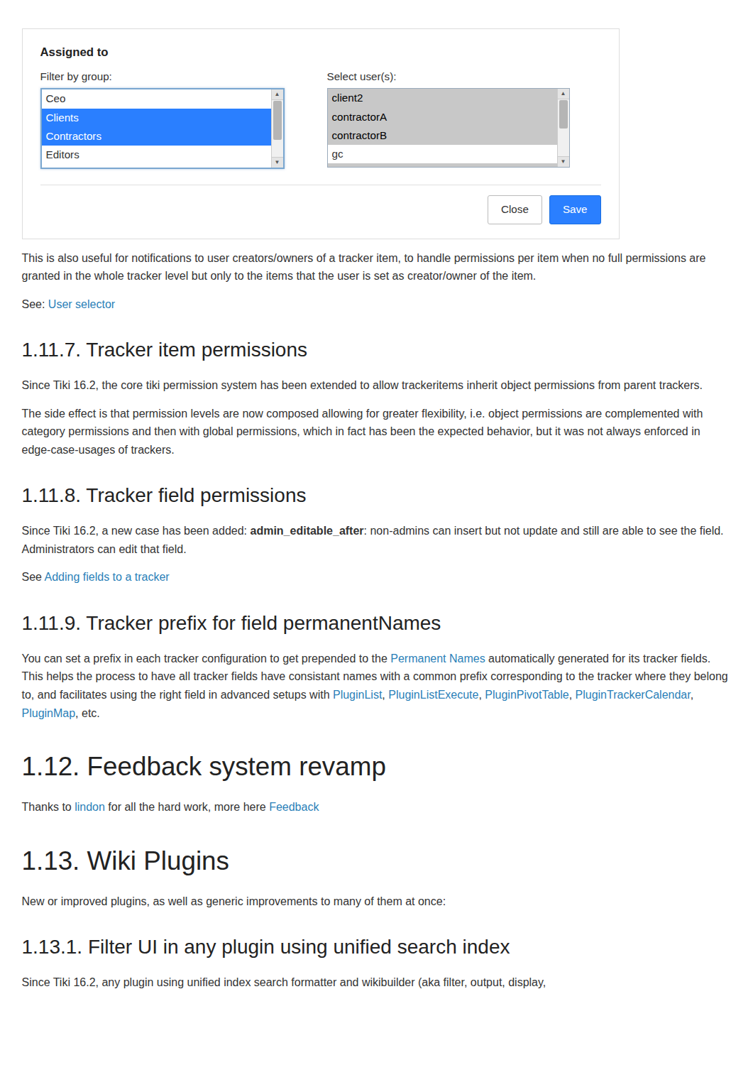Assigned to
Filter by group:
Ceo
Clients
Contractors
Editors
Gc
▲
▼
Select user(s):
client2
contractorA
contractorB
gc
staff1
▲
▼
Close
Save
This is also useful for notifications to user creators/owners of a tracker item, to handle permissions per item when no full permissions are granted in the whole tracker level but only to the items that the user is set as creator/owner of the item.
See: User selector
1.11.7. Tracker item permissions
Since Tiki 16.2, the core tiki permission system has been extended to allow trackeritems inherit object permissions from parent trackers.
The side effect is that permission levels are now composed allowing for greater flexibility, i.e. object permissions are complemented with category permissions and then with global permissions, which in fact has been the expected behavior, but it was not always enforced in edge-case-usages of trackers.
1.11.8. Tracker field permissions
Since Tiki 16.2, a new case has been added: admin_editable_after: non-admins can insert but not update and still are able to see the field. Administrators can edit that field.
See Adding fields to a tracker
1.11.9. Tracker prefix for field permanentNames
You can set a prefix in each tracker configuration to get prepended to the Permanent Names automatically generated for its tracker fields. This helps the process to have all tracker fields have consistant names with a common prefix corresponding to the tracker where they belong to, and facilitates using the right field in advanced setups with PluginList, PluginListExecute, PluginPivotTable, PluginTrackerCalendar, PluginMap, etc.
1.12. Feedback system revamp
Thanks to lindon for all the hard work, more here Feedback
1.13. Wiki Plugins
New or improved plugins, as well as generic improvements to many of them at once:
1.13.1. Filter UI in any plugin using unified search index
Since Tiki 16.2, any plugin using unified index search formatter and wikibuilder (aka filter, output, display,